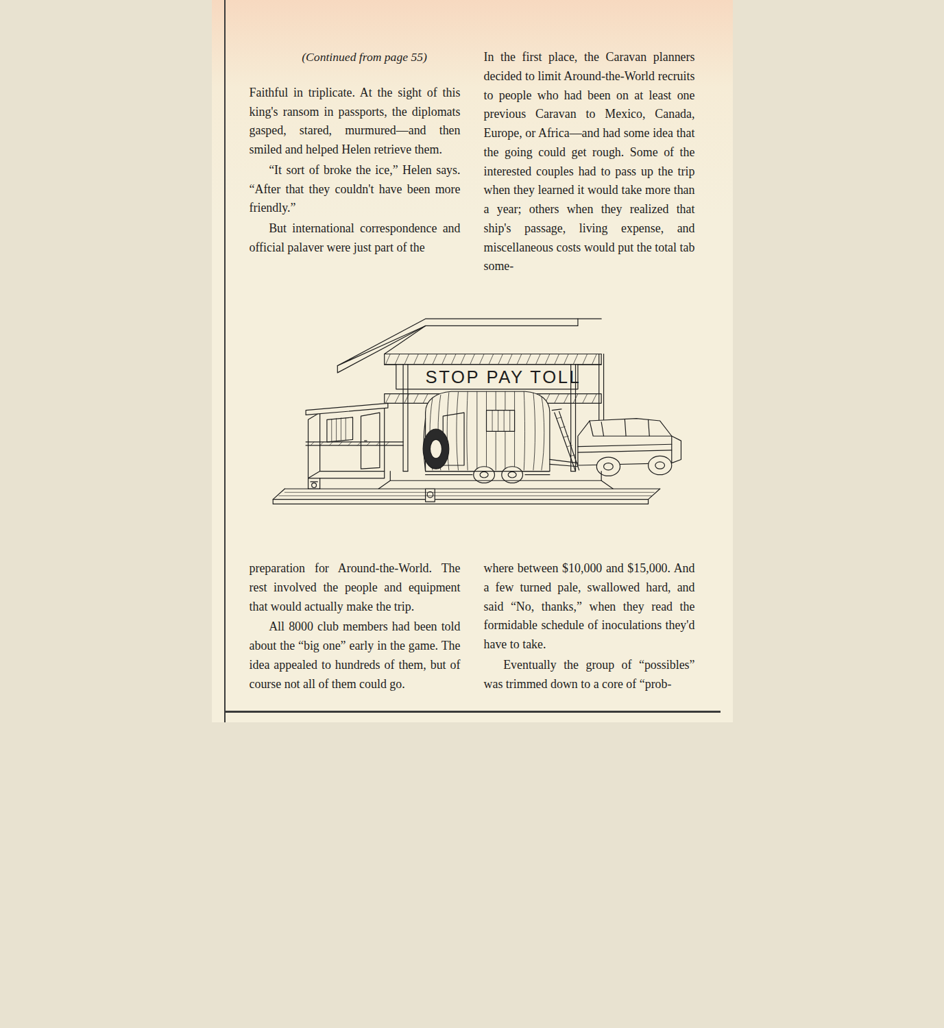(Continued from page 55)
Faithful in triplicate. At the sight of this king's ransom in passports, the diplomats gasped, stared, murmured—and then smiled and helped Helen retrieve them.
“It sort of broke the ice,” Helen says. “After that they couldn't have been more friendly.”
But international correspondence and official palaver were just part of the
In the first place, the Caravan planners decided to limit Around-the-World recruits to people who had been on at least one previous Caravan to Mexico, Canada, Europe, or Africa—and had some idea that the going could get rough. Some of the interested couples had to pass up the trip when they learned it would take more than a year; others when they realized that ship's passage, living expense, and miscellaneous costs would put the total tab some-
STOP PAY TOLL
preparation for Around-the-World. The rest involved the people and equipment that would actually make the trip.
All 8000 club members had been told about the “big one” early in the game. The idea appealed to hundreds of them, but of course not all of them could go.
where between $10,000 and $15,000. And a few turned pale, swallowed hard, and said “No, thanks,” when they read the formidable schedule of inoculations they'd have to take.
Eventually the group of “possibles” was trimmed down to a core of “prob-